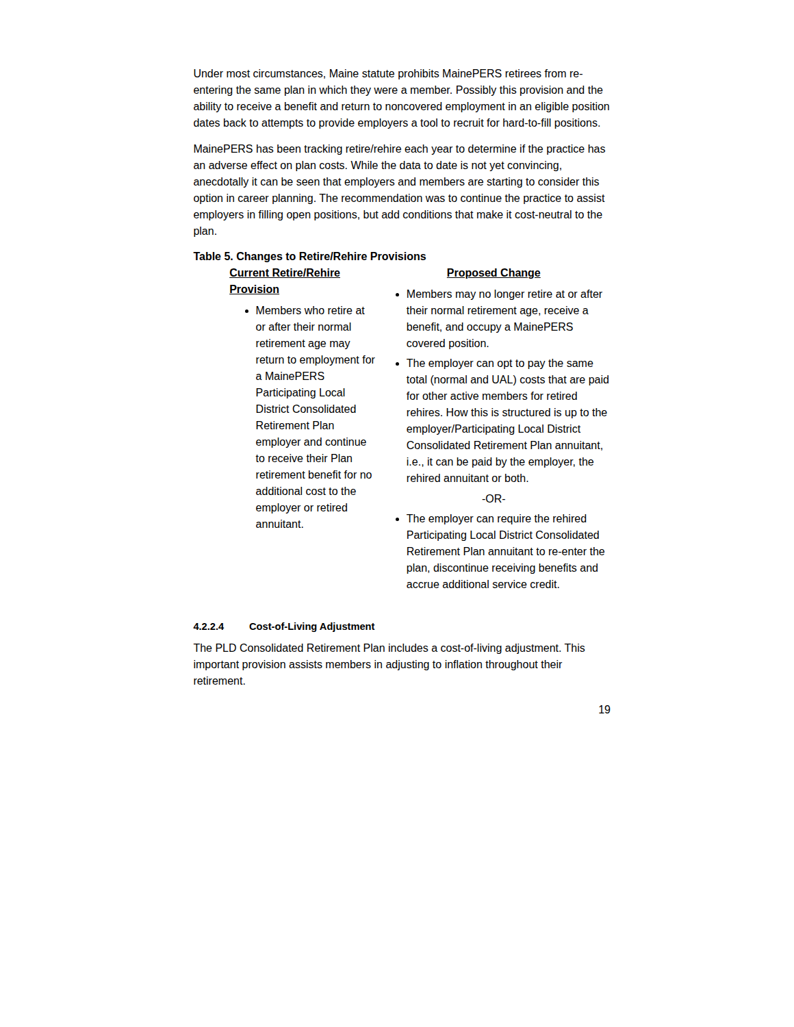Under most circumstances, Maine statute prohibits MainePERS retirees from re-entering the same plan in which they were a member. Possibly this provision and the ability to receive a benefit and return to noncovered employment in an eligible position dates back to attempts to provide employers a tool to recruit for hard-to-fill positions.
MainePERS has been tracking retire/rehire each year to determine if the practice has an adverse effect on plan costs. While the data to date is not yet convincing, anecdotally it can be seen that employers and members are starting to consider this option in career planning. The recommendation was to continue the practice to assist employers in filling open positions, but add conditions that make it cost-neutral to the plan.
Table 5. Changes to Retire/Rehire Provisions
| Current Retire/Rehire Provision Members who retire at or after their normal retirement age may return to employment for a MainePERS Participating Local District Consolidated Retirement Plan employer and continue to receive their Plan retirement benefit for no additional cost to the employer or retired annuitant. | Proposed Change Members may no longer retire at or after their normal retirement age, receive a benefit, and occupy a MainePERS covered position. The employer can opt to pay the same total (normal and UAL) costs that are paid for other active members for retired rehires. How this is structured is up to the employer/Participating Local District Consolidated Retirement Plan annuitant, i.e., it can be paid by the employer, the rehired annuitant or both. -OR- The employer can require the rehired Participating Local District Consolidated Retirement Plan annuitant to re-enter the plan, discontinue receiving benefits and accrue additional service credit. |
4.2.2.4 Cost-of-Living Adjustment
The PLD Consolidated Retirement Plan includes a cost-of-living adjustment. This important provision assists members in adjusting to inflation throughout their retirement.
19